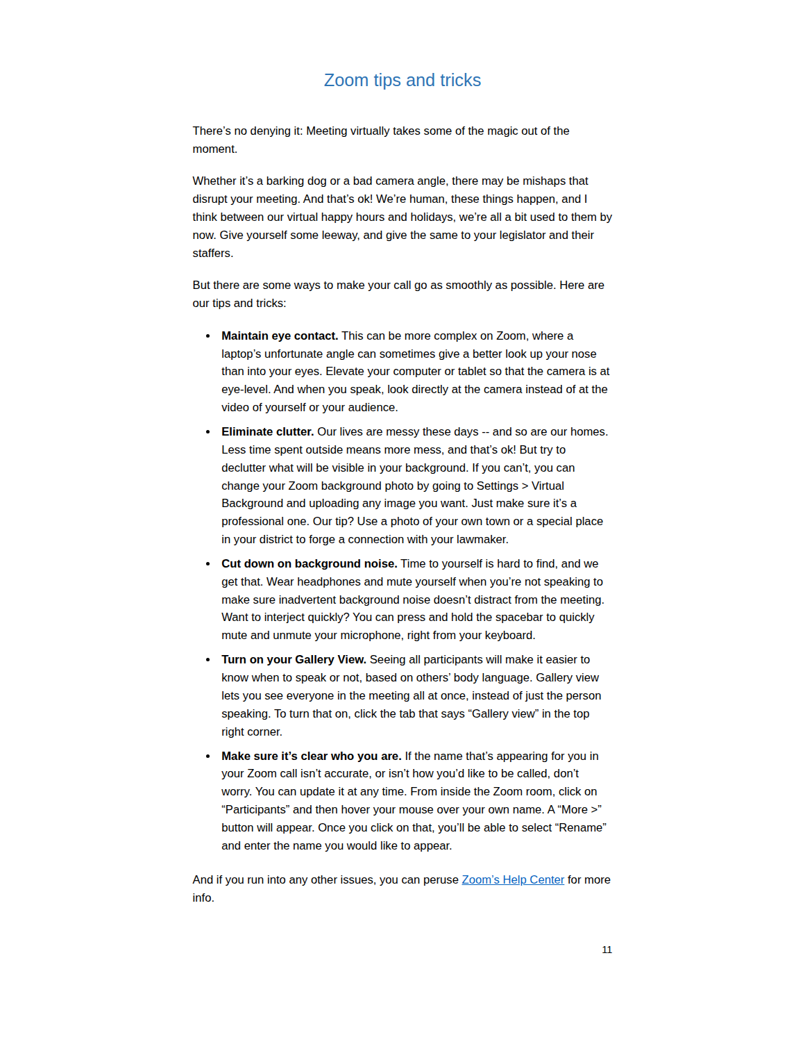Zoom tips and tricks
There’s no denying it: Meeting virtually takes some of the magic out of the moment.
Whether it’s a barking dog or a bad camera angle, there may be mishaps that disrupt your meeting. And that’s ok! We’re human, these things happen, and I think between our virtual happy hours and holidays, we’re all a bit used to them by now. Give yourself some leeway, and give the same to your legislator and their staffers.
But there are some ways to make your call go as smoothly as possible. Here are our tips and tricks:
Maintain eye contact. This can be more complex on Zoom, where a laptop’s unfortunate angle can sometimes give a better look up your nose than into your eyes. Elevate your computer or tablet so that the camera is at eye-level. And when you speak, look directly at the camera instead of at the video of yourself or your audience.
Eliminate clutter. Our lives are messy these days -- and so are our homes. Less time spent outside means more mess, and that’s ok! But try to declutter what will be visible in your background. If you can’t, you can change your Zoom background photo by going to Settings > Virtual Background and uploading any image you want. Just make sure it’s a professional one. Our tip? Use a photo of your own town or a special place in your district to forge a connection with your lawmaker.
Cut down on background noise. Time to yourself is hard to find, and we get that. Wear headphones and mute yourself when you’re not speaking to make sure inadvertent background noise doesn’t distract from the meeting. Want to interject quickly? You can press and hold the spacebar to quickly mute and unmute your microphone, right from your keyboard.
Turn on your Gallery View. Seeing all participants will make it easier to know when to speak or not, based on others’ body language. Gallery view lets you see everyone in the meeting all at once, instead of just the person speaking. To turn that on, click the tab that says “Gallery view” in the top right corner.
Make sure it’s clear who you are. If the name that’s appearing for you in your Zoom call isn’t accurate, or isn’t how you’d like to be called, don’t worry. You can update it at any time. From inside the Zoom room, click on “Participants” and then hover your mouse over your own name. A “More >” button will appear. Once you click on that, you’ll be able to select “Rename” and enter the name you would like to appear.
And if you run into any other issues, you can peruse Zoom’s Help Center for more info.
11